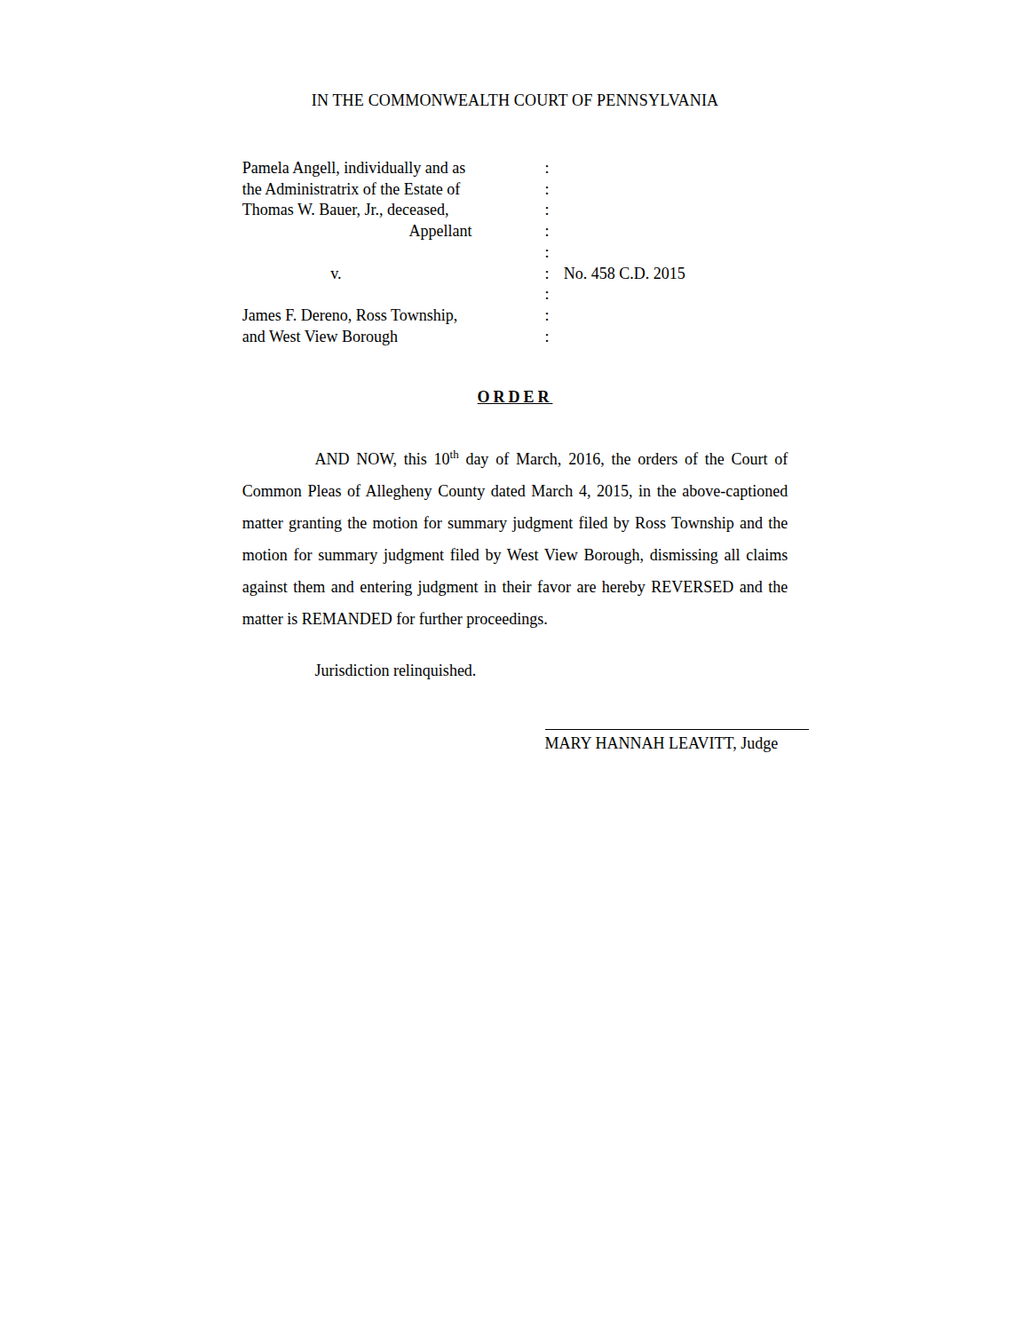IN THE COMMONWEALTH COURT OF PENNSYLVANIA
| Pamela Angell, individually and as | : | |
| the Administratrix of the Estate of | : | |
| Thomas W. Bauer, Jr., deceased, | : | |
| Appellant | : | |
| | : | |
| v. | : | No. 458 C.D. 2015 |
| | : | |
| James F. Dereno, Ross Township, | : | |
| and West View Borough | : | |
ORDER
AND NOW, this 10th day of March, 2016, the orders of the Court of Common Pleas of Allegheny County dated March 4, 2015, in the above-captioned matter granting the motion for summary judgment filed by Ross Township and the motion for summary judgment filed by West View Borough, dismissing all claims against them and entering judgment in their favor are hereby REVERSED and the matter is REMANDED for further proceedings.
Jurisdiction relinquished.
MARY HANNAH LEAVITT, Judge